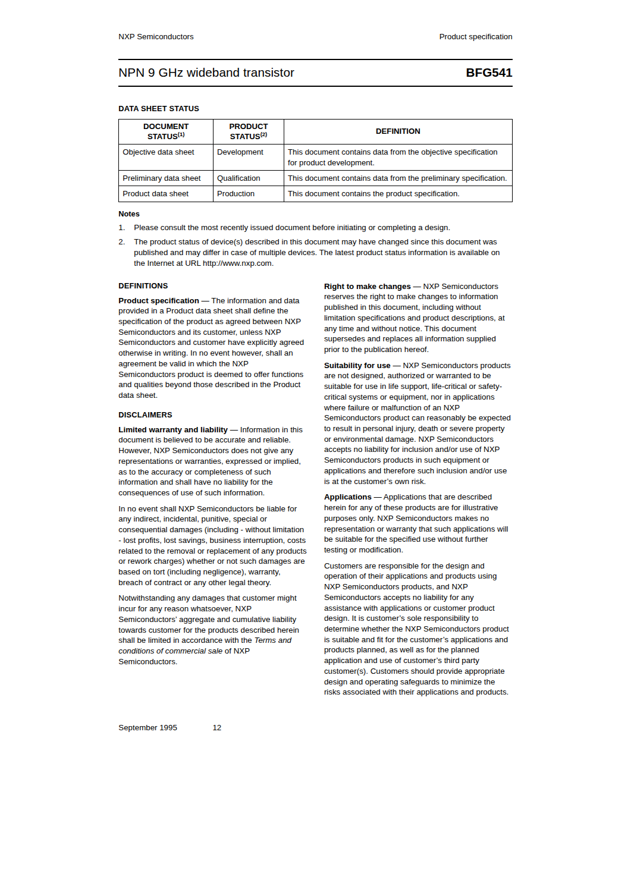NXP Semiconductors Product specification
NPN 9 GHz wideband transistor
BFG541
DATA SHEET STATUS
| DOCUMENT STATUS (1) | PRODUCT STATUS (2) | DEFINITION |
| --- | --- | --- |
| Objective data sheet | Development | This document contains data from the objective specification for product development. |
| Preliminary data sheet | Qualification | This document contains data from the preliminary specification. |
| Product data sheet | Production | This document contains the product specification. |
Notes
Please consult the most recently issued document before initiating or completing a design.
The product status of device(s) described in this document may have changed since this document was published and may differ in case of multiple devices. The latest product status information is available on the Internet at URL http://www.nxp.com.
DEFINITIONS
Product specification — The information and data provided in a Product data sheet shall define the specification of the product as agreed between NXP Semiconductors and its customer, unless NXP Semiconductors and customer have explicitly agreed otherwise in writing. In no event however, shall an agreement be valid in which the NXP Semiconductors product is deemed to offer functions and qualities beyond those described in the Product data sheet.
DISCLAIMERS
Limited warranty and liability — Information in this document is believed to be accurate and reliable. However, NXP Semiconductors does not give any representations or warranties, expressed or implied, as to the accuracy or completeness of such information and shall have no liability for the consequences of use of such information.
In no event shall NXP Semiconductors be liable for any indirect, incidental, punitive, special or consequential damages (including - without limitation - lost profits, lost savings, business interruption, costs related to the removal or replacement of any products or rework charges) whether or not such damages are based on tort (including negligence), warranty, breach of contract or any other legal theory.
Notwithstanding any damages that customer might incur for any reason whatsoever, NXP Semiconductors’ aggregate and cumulative liability towards customer for the products described herein shall be limited in accordance with the Terms and conditions of commercial sale of NXP Semiconductors.
Right to make changes — NXP Semiconductors reserves the right to make changes to information published in this document, including without limitation specifications and product descriptions, at any time and without notice. This document supersedes and replaces all information supplied prior to the publication hereof.
Suitability for use — NXP Semiconductors products are not designed, authorized or warranted to be suitable for use in life support, life-critical or safety-critical systems or equipment, nor in applications where failure or malfunction of an NXP Semiconductors product can reasonably be expected to result in personal injury, death or severe property or environmental damage. NXP Semiconductors accepts no liability for inclusion and/or use of NXP Semiconductors products in such equipment or applications and therefore such inclusion and/or use is at the customer’s own risk.
Applications — Applications that are described herein for any of these products are for illustrative purposes only. NXP Semiconductors makes no representation or warranty that such applications will be suitable for the specified use without further testing or modification.
Customers are responsible for the design and operation of their applications and products using NXP Semiconductors products, and NXP Semiconductors accepts no liability for any assistance with applications or customer product design. It is customer’s sole responsibility to determine whether the NXP Semiconductors product is suitable and fit for the customer’s applications and products planned, as well as for the planned application and use of customer’s third party customer(s). Customers should provide appropriate design and operating safeguards to minimize the risks associated with their applications and products.
September 1995 12